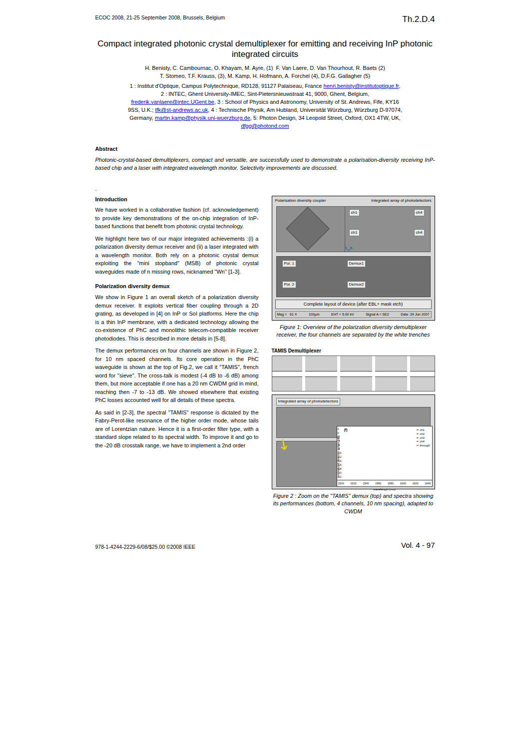ECOC 2008, 21-25 September 2008, Brussels, Belgium
Th.2.D.4
Compact integrated photonic crystal demultiplexer for emitting and receiving InP photonic integrated circuits
H. Benisty, C. Cambournac, O. Khayam, M. Ayre, (1) F. Van Laere, D. Van Thourhout, R. Baets (2)
T. Stomeo, T.F. Krauss, (3), M. Kamp, H. Hofmann, A. Forchel (4), D.F.G. Gallagher (5)
1 : Institut d'Optique, Campus Polytechnique, RD128, 91127 Palaiseau, France henri.benisty@institutoptique.fr,
2 : INTEC, Ghent University-IMEC, Sint-Pietersnieuwstraat 41, 9000, Ghent, Belgium,
frederik.vanlaere@intec.UGent.be, 3 : School of Physics and Astronomy, University of St. Andrews, Fife, KY16
9SS, U.K.; tfk@st-andrews.ac.uk, 4 : Technische Physik, Am Hubland, Universität Würzburg, Würzburg D-97074,
Germany, martin.kamp@physik.uni-wuerzburg.de, 5: Photon Design, 34 Leopold Street, Oxford, OX1 4TW, UK,
dfgg@photond.com
Abstract
Photonic-crystal-based demultiplexers, compact and versatile, are successfully used to demonstrate a polarisation-diversity receiving InP-based chip and a laser with integrated wavelength monitor. Selectivity improvements are discussed.
.
Introduction
We have worked in a collaborative fashion (cf. acknowledgement) to provide key demonstrations of the on-chip integration of InP-based functions that benefit from photonic crystal technology.
We highlight here two of our major integrated achievements :(i) a polarization diversity demux receiver and (ii) a laser integrated with a wavelength monitor. Both rely on a photonic crystal demux exploiting the "mini stopband" (MSB) of photonic crystal waveguides made of n missing rows, nicknamed "Wn" [1-3].
Polarization diversity demux
We show in Figure 1 an overall sketch of a polarization diversity demux receiver. It exploits vertical fiber coupling through a 2D grating, as developed in [4] on InP or SoI platforms. Here the chip is a thin InP membrane, with a dedicated technology allowing the co-existence of PhC and monolithic telecom-compatible receiver photodiodes. This is described in more details in [5-8].
The demux performances on four channels are shown in Figure 2, for 10 nm spaced channels. Its core operation in the PhC waveguide is shown at the top of Fig.2, we call it "TAMIS", french word for "sieve". The cross-talk is modest (-4 dB to -6 dB) among them, but more acceptable if one has a 20 nm CWDM grid in mind, reaching then -7 to -13 dB. We showed elsewhere that existing PhC losses accounted well for all details of these spectra.
As said in [2-3], the spectral "TAMIS" response is dictated by the Fabry-Perot-like resonance of the higher order mode, whose tails are of Lorentzian nature. Hence it is a first-order filter type, with a standard slope related to its spectral width. To improve it and go to the -20 dB crosstalk range, we have to implement a 2nd order
Polarisation diversity coupler
Integrated array of photodetectors
ch1
ch4
ch1
ch4
↗
↖
Pol. 1
Pol. 2
Demux1
Demux2
Complete layout of device (after EBL+ mask etch)
Mag = 61 X 100µm EHT = 5.00 kV Signal A = SE2 Date :29 Jun 2007
Figure 1: Overview of the polarization diversity demultiplexer receiver, the four channels are separated by the white trenches
TAMIS Demultiplexer
Integrated array of photodetectors
↘
(f)
━ ch1
━ ch2
━ ch3
━ ch4
━ through
20-2-4-6-8-10-12-14-16-18-20-22
15001520154015601580160016201640
wavelength (nm)
normalized detector output (dB)
Figure 2 : Zoom on the "TAMIS" demux (top) and spectra showing its performances (bottom, 4 channels, 10 nm spacing), adapted to CWDM
978-1-4244-2229-6/08/$25.00 ©2008 IEEE
Vol. 4 - 97